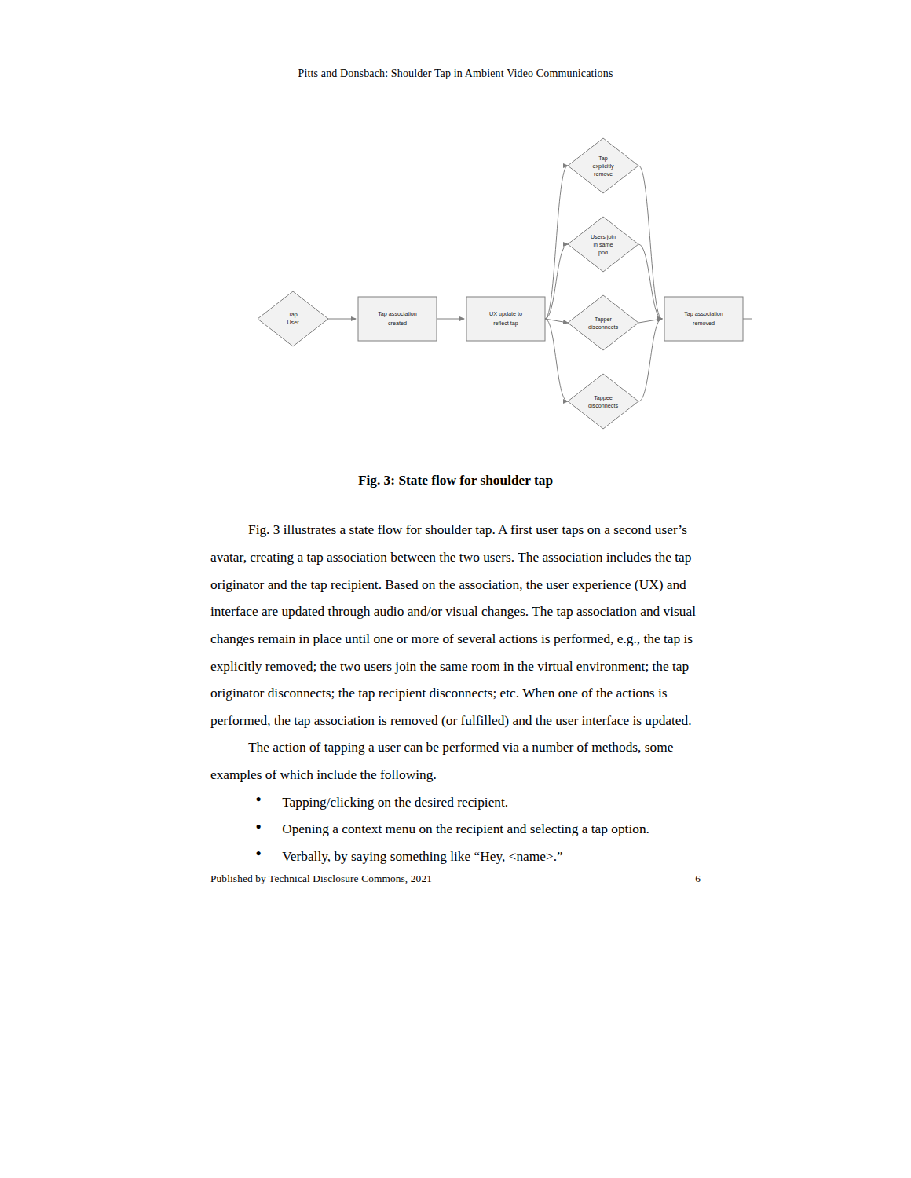Pitts and Donsbach: Shoulder Tap in Ambient Video Communications
Tap User Tap association created UX update to reflect tap Tap explicitly remove Users join in same pod Tapper disconnects Tappee disconnects Tap association removed
Fig. 3: State flow for shoulder tap
Fig. 3 illustrates a state flow for shoulder tap. A first user taps on a second user’s avatar, creating a tap association between the two users. The association includes the tap originator and the tap recipient. Based on the association, the user experience (UX) and interface are updated through audio and/or visual changes. The tap association and visual changes remain in place until one or more of several actions is performed, e.g., the tap is explicitly removed; the two users join the same room in the virtual environment; the tap originator disconnects; the tap recipient disconnects; etc. When one of the actions is performed, the tap association is removed (or fulfilled) and the user interface is updated.
The action of tapping a user can be performed via a number of methods, some examples of which include the following.
Tapping/clicking on the desired recipient.
Opening a context menu on the recipient and selecting a tap option.
Verbally, by saying something like “Hey, <name>.”
Published by Technical Disclosure Commons, 2021 6